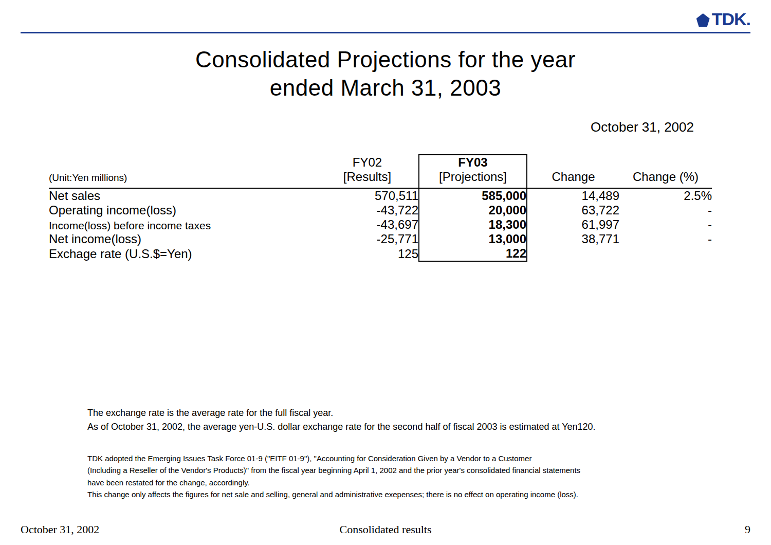TDK.
Consolidated Projections for the year
ended March 31, 2003
October 31, 2002
| (Unit:Yen millions) | FY02 [Results] | FY03 [Projections] | Change | Change (%) |
| Net sales | 570,511 | 585,000 | 14,489 | 2.5% |
| Operating income(loss) | -43,722 | 20,000 | 63,722 | - |
| Income(loss) before income taxes | -43,697 | 18,300 | 61,997 | - |
| Net income(loss) | -25,771 | 13,000 | 38,771 | - |
| Exchage rate (U.S.$=Yen) | 125 | 122 | | |
The exchange rate is the average rate for the full fiscal year.
As of October 31, 2002, the average yen-U.S. dollar exchange rate for the second half of fiscal 2003 is estimated at Yen120.
TDK adopted the Emerging Issues Task Force 01-9 ("EITF 01-9"), "Accounting for Consideration Given by a Vendor to a Customer
(Including a Reseller of the Vendor's Products)" from the fiscal year beginning April 1, 2002 and the prior year's consolidated financial statements
have been restated for the change, accordingly.
This change only affects the figures for net sale and selling, general and administrative exepenses; there is no effect on operating income (loss).
October 31, 2002
Consolidated results
9